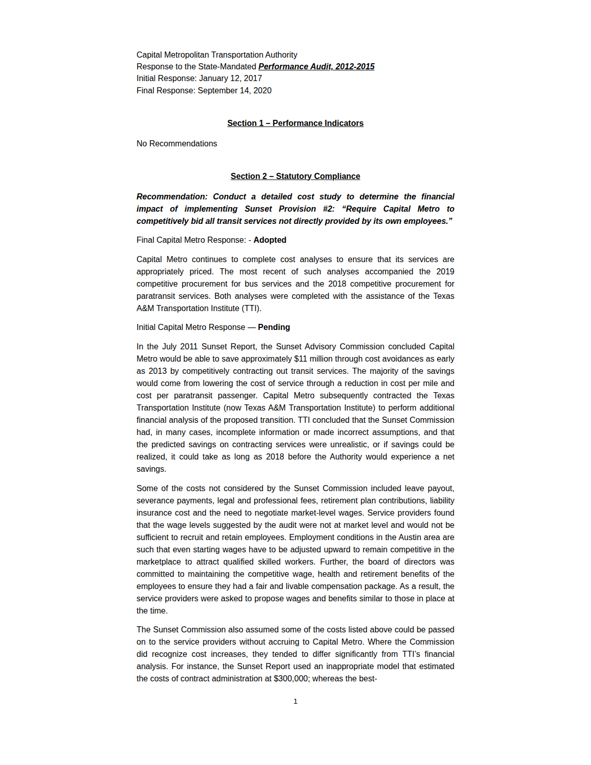Capital Metropolitan Transportation Authority
Response to the State-Mandated Performance Audit, 2012-2015
Initial Response: January 12, 2017
Final Response: September 14, 2020
Section 1 – Performance Indicators
No Recommendations
Section 2 – Statutory Compliance
Recommendation: Conduct a detailed cost study to determine the financial impact of implementing Sunset Provision #2: “Require Capital Metro to competitively bid all transit services not directly provided by its own employees.”
Final Capital Metro Response: - Adopted
Capital Metro continues to complete cost analyses to ensure that its services are appropriately priced. The most recent of such analyses accompanied the 2019 competitive procurement for bus services and the 2018 competitive procurement for paratransit services. Both analyses were completed with the assistance of the Texas A&M Transportation Institute (TTI).
Initial Capital Metro Response — Pending
In the July 2011 Sunset Report, the Sunset Advisory Commission concluded Capital Metro would be able to save approximately $11 million through cost avoidances as early as 2013 by competitively contracting out transit services. The majority of the savings would come from lowering the cost of service through a reduction in cost per mile and cost per paratransit passenger. Capital Metro subsequently contracted the Texas Transportation Institute (now Texas A&M Transportation Institute) to perform additional financial analysis of the proposed transition. TTI concluded that the Sunset Commission had, in many cases, incomplete information or made incorrect assumptions, and that the predicted savings on contracting services were unrealistic, or if savings could be realized, it could take as long as 2018 before the Authority would experience a net savings.
Some of the costs not considered by the Sunset Commission included leave payout, severance payments, legal and professional fees, retirement plan contributions, liability insurance cost and the need to negotiate market-level wages. Service providers found that the wage levels suggested by the audit were not at market level and would not be sufficient to recruit and retain employees. Employment conditions in the Austin area are such that even starting wages have to be adjusted upward to remain competitive in the marketplace to attract qualified skilled workers. Further, the board of directors was committed to maintaining the competitive wage, health and retirement benefits of the employees to ensure they had a fair and livable compensation package. As a result, the service providers were asked to propose wages and benefits similar to those in place at the time.
The Sunset Commission also assumed some of the costs listed above could be passed on to the service providers without accruing to Capital Metro. Where the Commission did recognize cost increases, they tended to differ significantly from TTI’s financial analysis. For instance, the Sunset Report used an inappropriate model that estimated the costs of contract administration at $300,000; whereas the best-
1